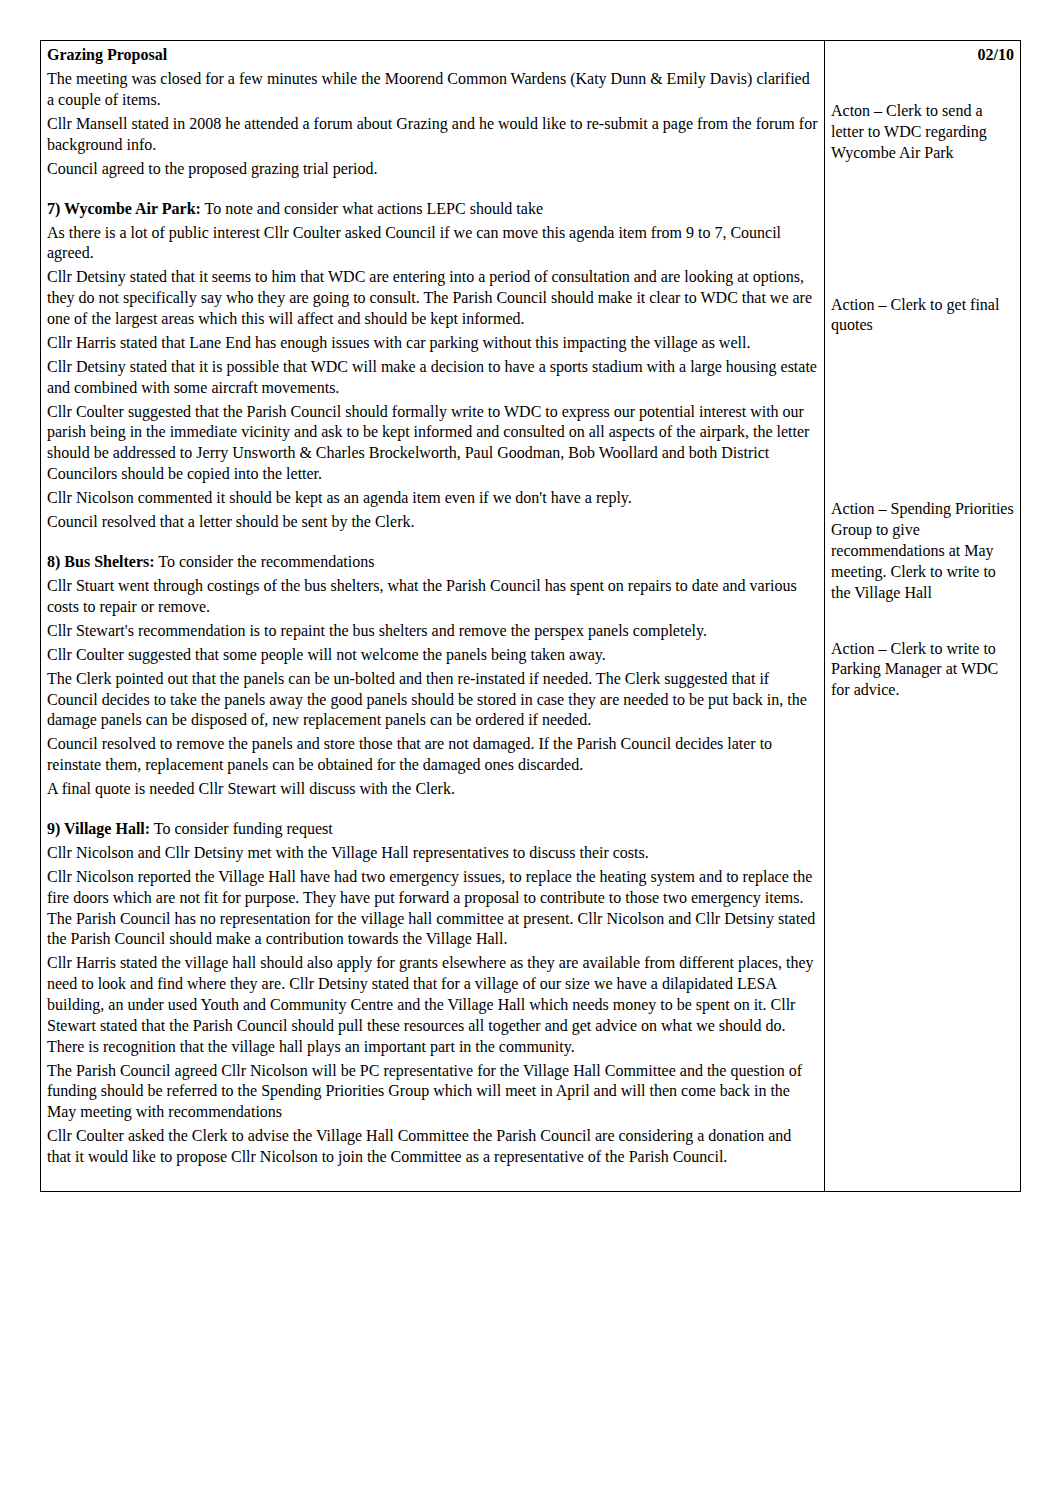| Grazing Proposal The meeting was closed for a few minutes while the Moorend Common Wardens (Katy Dunn & Emily Davis) clarified a couple of items. Cllr Mansell stated in 2008 he attended a forum about Grazing and he would like to re-submit a page from the forum for background info. Council agreed to the proposed grazing trial period. 7) Wycombe Air Park: To note and consider what actions LEPC should take As there is a lot of public interest Cllr Coulter asked Council if we can move this agenda item from 9 to 7, Council agreed. Cllr Detsiny stated that it seems to him that WDC are entering into a period of consultation and are looking at options, they do not specifically say who they are going to consult. The Parish Council should make it clear to WDC that we are one of the largest areas which this will affect and should be kept informed. Cllr Harris stated that Lane End has enough issues with car parking without this impacting the village as well. Cllr Detsiny stated that it is possible that WDC will make a decision to have a sports stadium with a large housing estate and combined with some aircraft movements. Cllr Coulter suggested that the Parish Council should formally write to WDC to express our potential interest with our parish being in the immediate vicinity and ask to be kept informed and consulted on all aspects of the airpark, the letter should be addressed to Jerry Unsworth & Charles Brockelworth, Paul Goodman, Bob Woollard and both District Councilors should be copied into the letter. Cllr Nicolson commented it should be kept as an agenda item even if we don't have a reply. Council resolved that a letter should be sent by the Clerk. 8) Bus Shelters: To consider the recommendations Cllr Stuart went through costings of the bus shelters, what the Parish Council has spent on repairs to date and various costs to repair or remove. Cllr Stewart's recommendation is to repaint the bus shelters and remove the perspex panels completely. Cllr Coulter suggested that some people will not welcome the panels being taken away. The Clerk pointed out that the panels can be un-bolted and then re-instated if needed. The Clerk suggested that if Council decides to take the panels away the good panels should be stored in case they are needed to be put back in, the damage panels can be disposed of, new replacement panels can be ordered if needed. Council resolved to remove the panels and store those that are not damaged. If the Parish Council decides later to reinstate them, replacement panels can be obtained for the damaged ones discarded. A final quote is needed Cllr Stewart will discuss with the Clerk. 9) Village Hall: To consider funding request Cllr Nicolson and Cllr Detsiny met with the Village Hall representatives to discuss their costs. Cllr Nicolson reported the Village Hall have had two emergency issues, to replace the heating system and to replace the fire doors which are not fit for purpose. They have put forward a proposal to contribute to those two emergency items. The Parish Council has no representation for the village hall committee at present. Cllr Nicolson and Cllr Detsiny stated the Parish Council should make a contribution towards the Village Hall. Cllr Harris stated the village hall should also apply for grants elsewhere as they are available from different places, they need to look and find where they are. Cllr Detsiny stated that for a village of our size we have a dilapidated LESA building, an under used Youth and Community Centre and the Village Hall which needs money to be spent on it. Cllr Stewart stated that the Parish Council should pull these resources all together and get advice on what we should do. There is recognition that the village hall plays an important part in the community. The Parish Council agreed Cllr Nicolson will be PC representative for the Village Hall Committee and the question of funding should be referred to the Spending Priorities Group which will meet in April and will then come back in the May meeting with recommendations Cllr Coulter asked the Clerk to advise the Village Hall Committee the Parish Council are considering a donation and that it would like to propose Cllr Nicolson to join the Committee as a representative of the Parish Council. | 02/10 Acton – Clerk to send a letter to WDC regarding Wycombe Air Park Action – Clerk to get final quotes Action – Spending Priorities Group to give recommendations at May meeting. Clerk to write to the Village Hall Action – Clerk to write to Parking Manager at WDC for advice. |